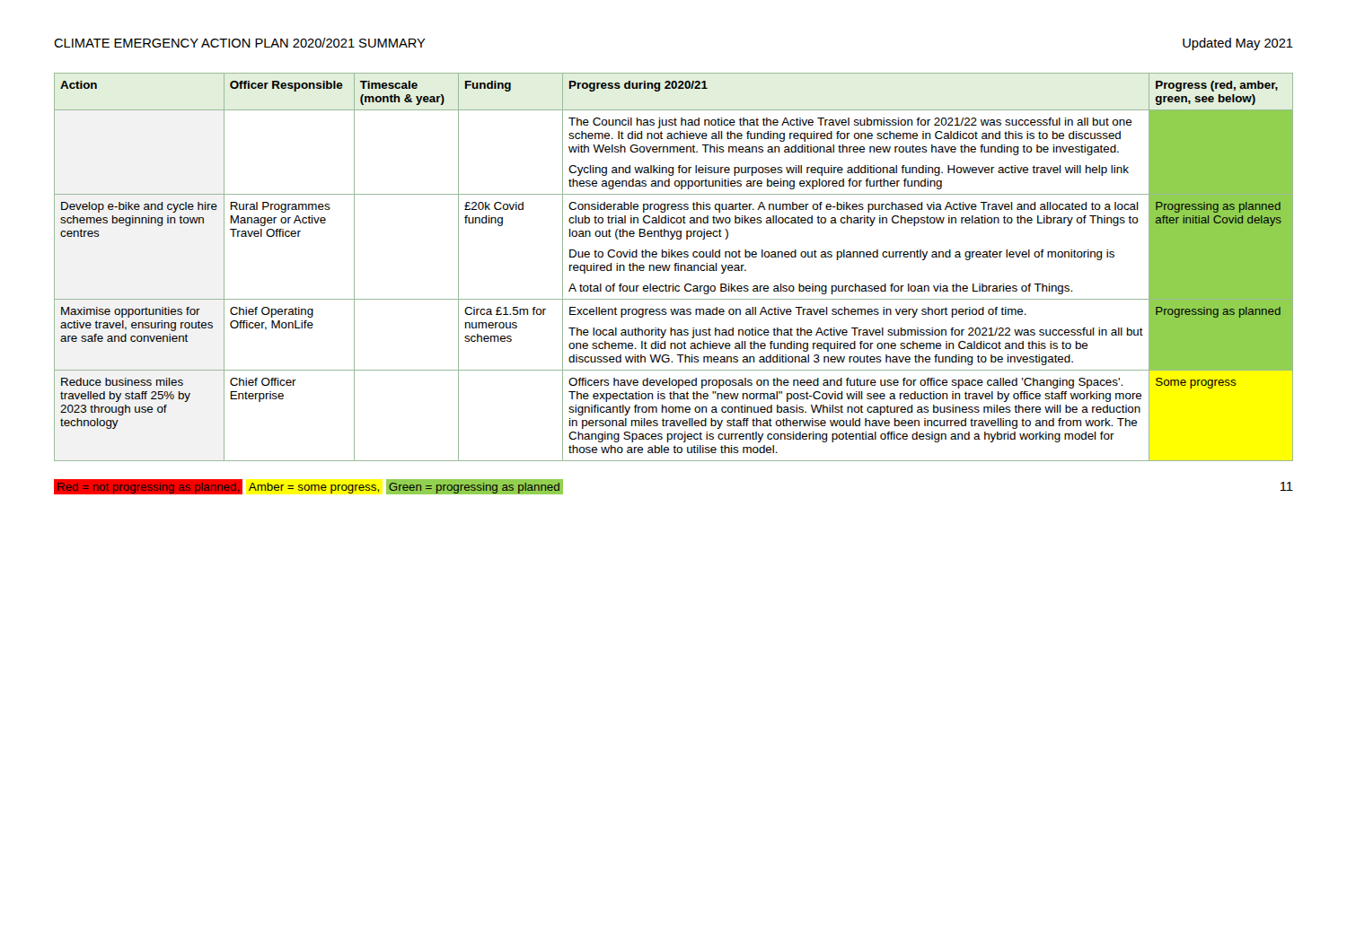CLIMATE EMERGENCY ACTION PLAN 2020/2021 SUMMARY
Updated May 2021
| Action | Officer Responsible | Timescale (month & year) | Funding | Progress during 2020/21 | Progress (red, amber, green, see below) |
| --- | --- | --- | --- | --- | --- |
| | | | | The Council has just had notice that the Active Travel submission for 2021/22 was successful in all but one scheme. It did not achieve all the funding required for one scheme in Caldicot and this is to be discussed with Welsh Government. This means an additional three new routes have the funding to be investigated. Cycling and walking for leisure purposes will require additional funding. However active travel will help link these agendas and opportunities are being explored for further funding | |
| Develop e-bike and cycle hire schemes beginning in town centres | Rural Programmes Manager or Active Travel Officer | | £20k Covid funding | Considerable progress this quarter. A number of e-bikes purchased via Active Travel and allocated to a local club to trial in Caldicot and two bikes allocated to a charity in Chepstow in relation to the Library of Things to loan out (the Benthyg project ) Due to Covid the bikes could not be loaned out as planned currently and a greater level of monitoring is required in the new financial year. A total of four electric Cargo Bikes are also being purchased for loan via the Libraries of Things. | Progressing as planned after initial Covid delays |
| Maximise opportunities for active travel, ensuring routes are safe and convenient | Chief Operating Officer, MonLife | | Circa £1.5m for numerous schemes | Excellent progress was made on all Active Travel schemes in very short period of time. The local authority has just had notice that the Active Travel submission for 2021/22 was successful in all but one scheme. It did not achieve all the funding required for one scheme in Caldicot and this is to be discussed with WG. This means an additional 3 new routes have the funding to be investigated. | Progressing as planned |
| Reduce business miles travelled by staff 25% by 2023 through use of technology | Chief Officer Enterprise | | | Officers have developed proposals on the need and future use for office space called 'Changing Spaces'. The expectation is that the "new normal" post-Covid will see a reduction in travel by office staff working more significantly from home on a continued basis. Whilst not captured as business miles there will be a reduction in personal miles travelled by staff that otherwise would have been incurred travelling to and from work. The Changing Spaces project is currently considering potential office design and a hybrid working model for those who are able to utilise this model. | Some progress |
Red = not progressing as planned, Amber = some progress, Green = progressing as planned
11